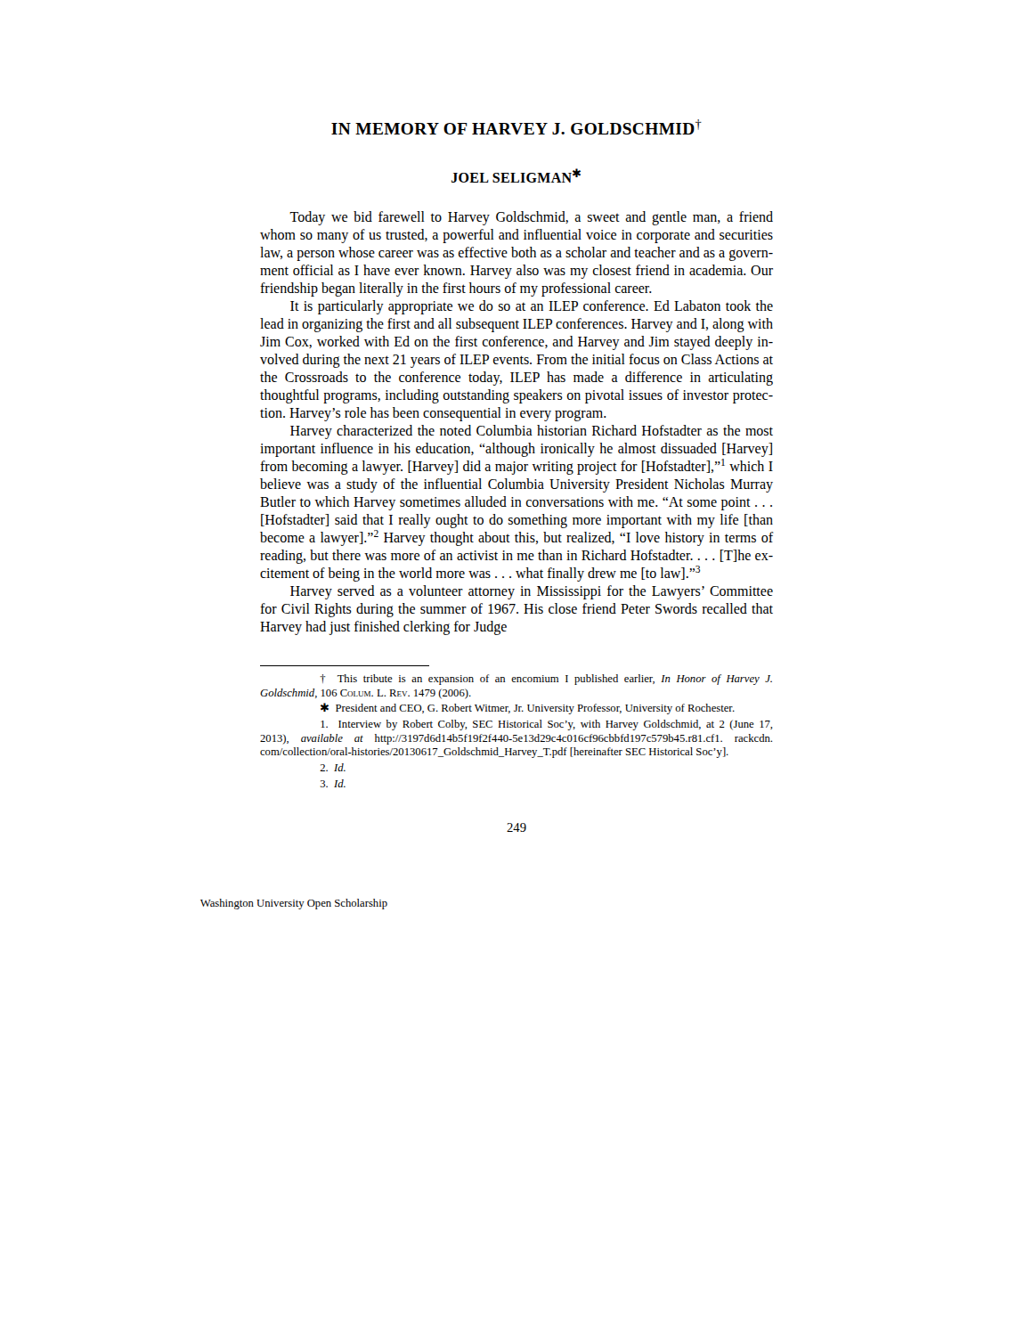IN MEMORY OF HARVEY J. GOLDSCHMID†
JOEL SELIGMAN✱
Today we bid farewell to Harvey Goldschmid, a sweet and gentle man, a friend whom so many of us trusted, a powerful and influential voice in corporate and securities law, a person whose career was as effective both as a scholar and teacher and as a government official as I have ever known. Harvey also was my closest friend in academia. Our friendship began literally in the first hours of my professional career.
It is particularly appropriate we do so at an ILEP conference. Ed Labaton took the lead in organizing the first and all subsequent ILEP conferences. Harvey and I, along with Jim Cox, worked with Ed on the first conference, and Harvey and Jim stayed deeply involved during the next 21 years of ILEP events. From the initial focus on Class Actions at the Crossroads to the conference today, ILEP has made a difference in articulating thoughtful programs, including outstanding speakers on pivotal issues of investor protection. Harvey’s role has been consequential in every program.
Harvey characterized the noted Columbia historian Richard Hofstadter as the most important influence in his education, “although ironically he almost dissuaded [Harvey] from becoming a lawyer. [Harvey] did a major writing project for [Hofstadter],”1 which I believe was a study of the influential Columbia University President Nicholas Murray Butler to which Harvey sometimes alluded in conversations with me. “At some point . . . [Hofstadter] said that I really ought to do something more important with my life [than become a lawyer].”2 Harvey thought about this, but realized, “I love history in terms of reading, but there was more of an activist in me than in Richard Hofstadter. . . . [T]he excitement of being in the world more was . . . what finally drew me [to law].”3
Harvey served as a volunteer attorney in Mississippi for the Lawyers’ Committee for Civil Rights during the summer of 1967. His close friend Peter Swords recalled that Harvey had just finished clerking for Judge
† This tribute is an expansion of an encomium I published earlier, In Honor of Harvey J. Goldschmid, 106 Colum. L. Rev. 1479 (2006).
✱ President and CEO, G. Robert Witmer, Jr. University Professor, University of Rochester.
1. Interview by Robert Colby, SEC Historical Soc’y, with Harvey Goldschmid, at 2 (June 17, 2013), available at http://3197d6d14b5f19f2f440-5e13d29c4c016cf96cbbfd197c579b45.r81.cf1. rackcdn. com/collection/oral-histories/20130617_Goldschmid_Harvey_T.pdf [hereinafter SEC Historical Soc’y].
2. Id.
3. Id.
249
Washington University Open Scholarship